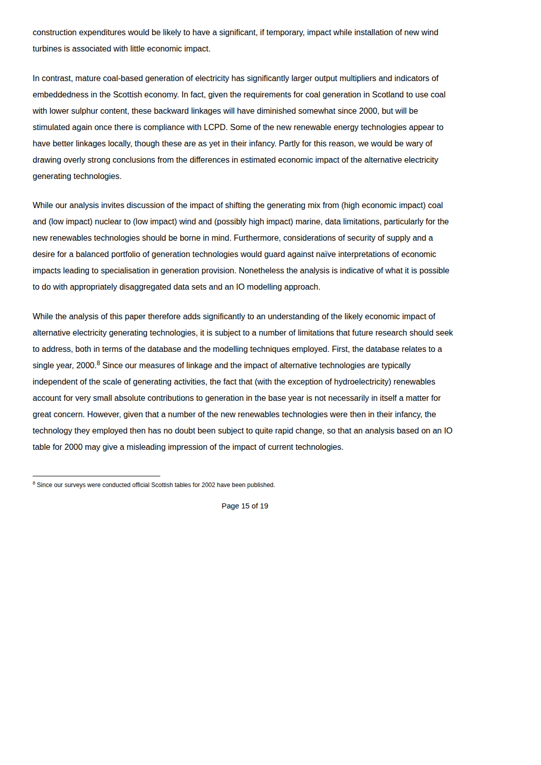construction expenditures would be likely to have a significant, if temporary, impact while installation of new wind turbines is associated with little economic impact.
In contrast, mature coal-based generation of electricity has significantly larger output multipliers and indicators of embeddedness in the Scottish economy. In fact, given the requirements for coal generation in Scotland to use coal with lower sulphur content, these backward linkages will have diminished somewhat since 2000, but will be stimulated again once there is compliance with LCPD. Some of the new renewable energy technologies appear to have better linkages locally, though these are as yet in their infancy. Partly for this reason, we would be wary of drawing overly strong conclusions from the differences in estimated economic impact of the alternative electricity generating technologies.
While our analysis invites discussion of the impact of shifting the generating mix from (high economic impact) coal and (low impact) nuclear to (low impact) wind and (possibly high impact) marine, data limitations, particularly for the new renewables technologies should be borne in mind. Furthermore, considerations of security of supply and a desire for a balanced portfolio of generation technologies would guard against naïve interpretations of economic impacts leading to specialisation in generation provision. Nonetheless the analysis is indicative of what it is possible to do with appropriately disaggregated data sets and an IO modelling approach.
While the analysis of this paper therefore adds significantly to an understanding of the likely economic impact of alternative electricity generating technologies, it is subject to a number of limitations that future research should seek to address, both in terms of the database and the modelling techniques employed. First, the database relates to a single year, 2000.8 Since our measures of linkage and the impact of alternative technologies are typically independent of the scale of generating activities, the fact that (with the exception of hydroelectricity) renewables account for very small absolute contributions to generation in the base year is not necessarily in itself a matter for great concern. However, given that a number of the new renewables technologies were then in their infancy, the technology they employed then has no doubt been subject to quite rapid change, so that an analysis based on an IO table for 2000 may give a misleading impression of the impact of current technologies.
8 Since our surveys were conducted official Scottish tables for 2002 have been published.
Page 15 of 19